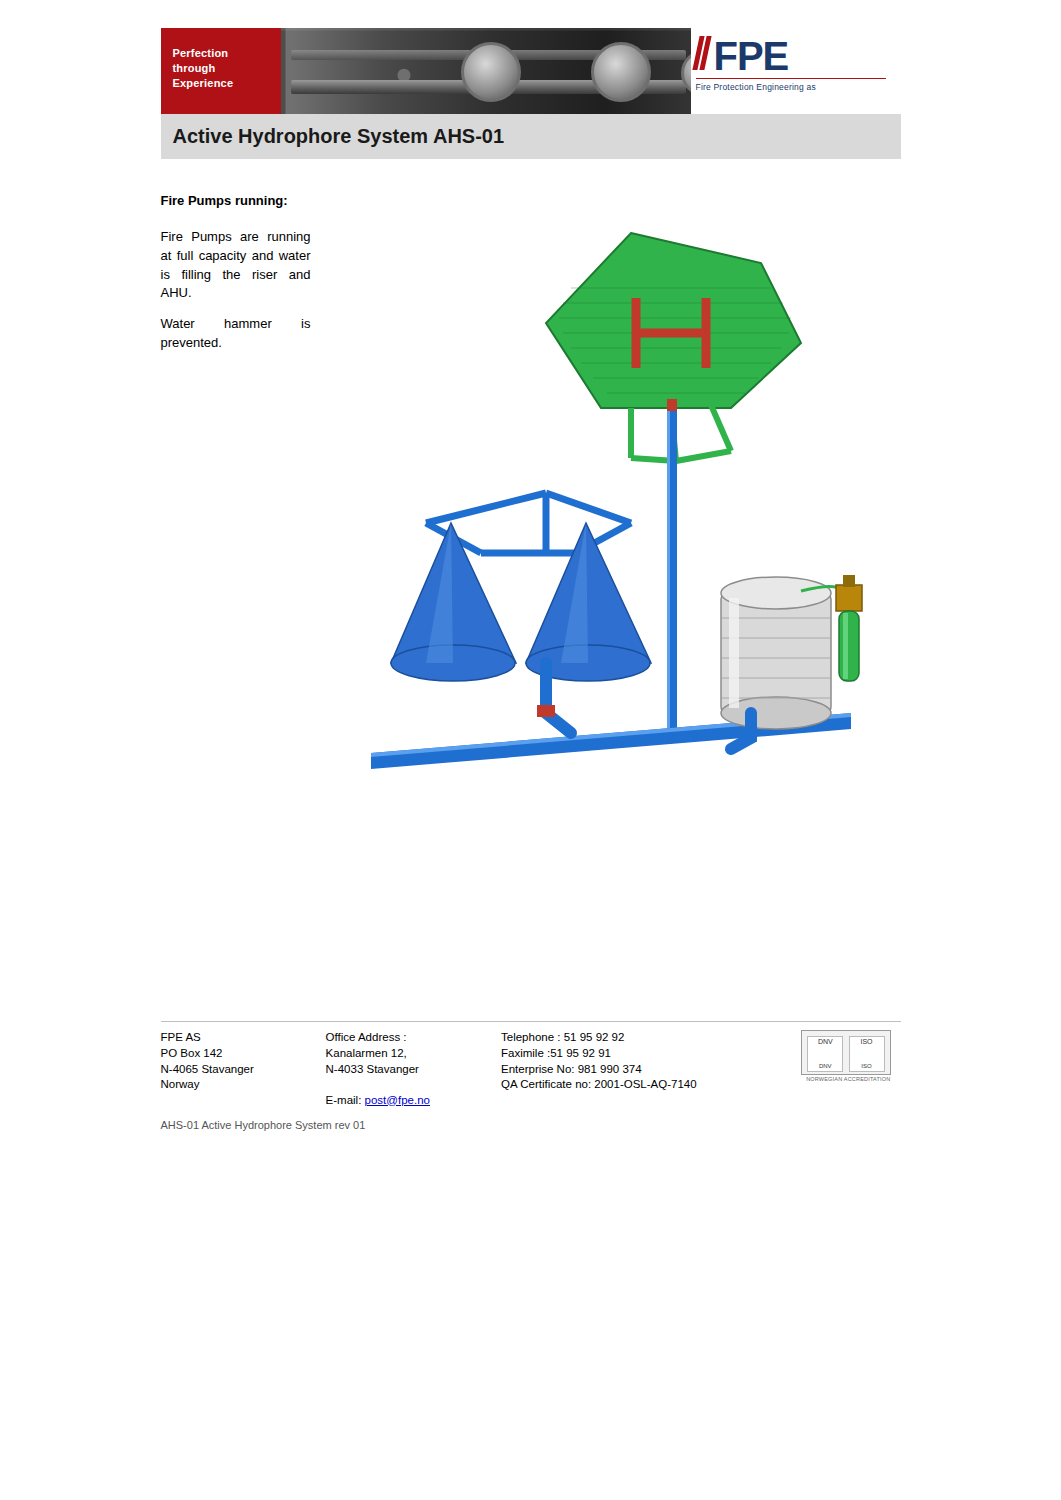Perfection
through
Experience
FPE
Fire Protection Engineering as
Active Hydrophore System AHS-01
Fire Pumps running:
Fire Pumps are running at full capacity and water is filling the riser and AHU.
Water hammer is prevented.
| FPE AS PO Box 142 N-4065 Stavanger Norway | Office Address : Kanalarmen 12, N-4033 Stavanger E-mail: post@fpe.no | Telephone : 51 95 92 92 Faximile :51 95 92 91 Enterprise No: 981 990 374 QA Certificate no: 2001-OSL-AQ-7140 | DNV DNV ISO ISO NORWEGIAN ACCREDITATION |
AHS-01 Active Hydrophore System rev 01